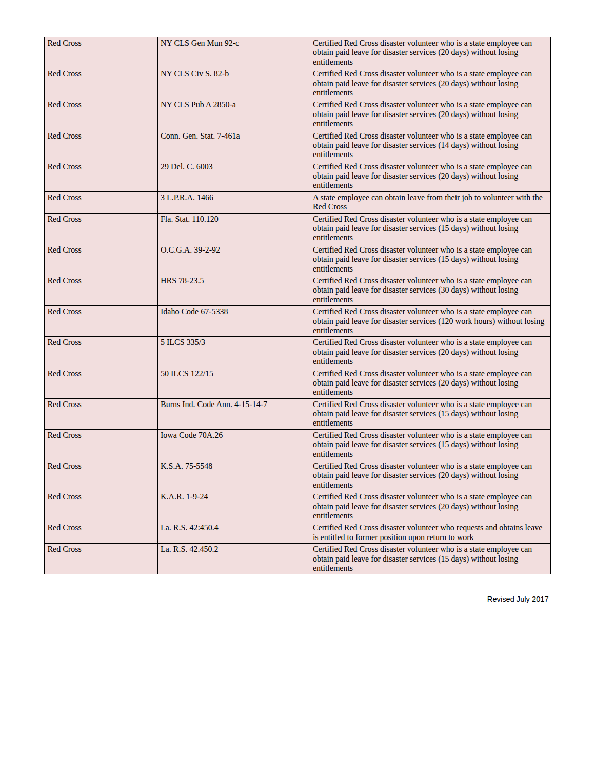| Red Cross | NY CLS Gen Mun 92-c | Certified Red Cross disaster volunteer who is a state employee can obtain paid leave for disaster services (20 days) without losing entitlements |
| Red Cross | NY CLS Civ S. 82-b | Certified Red Cross disaster volunteer who is a state employee can obtain paid leave for disaster services (20 days) without losing entitlements |
| Red Cross | NY CLS Pub A 2850-a | Certified Red Cross disaster volunteer who is a state employee can obtain paid leave for disaster services (20 days) without losing entitlements |
| Red Cross | Conn. Gen. Stat. 7-461a | Certified Red Cross disaster volunteer who is a state employee can obtain paid leave for disaster services (14 days) without losing entitlements |
| Red Cross | 29 Del. C. 6003 | Certified Red Cross disaster volunteer who is a state employee can obtain paid leave for disaster services (20 days) without losing entitlements |
| Red Cross | 3 L.P.R.A. 1466 | A state employee can obtain leave from their job to volunteer with the Red Cross |
| Red Cross | Fla. Stat. 110.120 | Certified Red Cross disaster volunteer who is a state employee can obtain paid leave for disaster services (15 days) without losing entitlements |
| Red Cross | O.C.G.A. 39-2-92 | Certified Red Cross disaster volunteer who is a state employee can obtain paid leave for disaster services (15 days) without losing entitlements |
| Red Cross | HRS 78-23.5 | Certified Red Cross disaster volunteer who is a state employee can obtain paid leave for disaster services (30 days) without losing entitlements |
| Red Cross | Idaho Code 67-5338 | Certified Red Cross disaster volunteer who is a state employee can obtain paid leave for disaster services (120 work hours) without losing entitlements |
| Red Cross | 5 ILCS 335/3 | Certified Red Cross disaster volunteer who is a state employee can obtain paid leave for disaster services (20 days) without losing entitlements |
| Red Cross | 50 ILCS 122/15 | Certified Red Cross disaster volunteer who is a state employee can obtain paid leave for disaster services (20 days) without losing entitlements |
| Red Cross | Burns Ind. Code Ann. 4-15-14-7 | Certified Red Cross disaster volunteer who is a state employee can obtain paid leave for disaster services (15 days) without losing entitlements |
| Red Cross | Iowa Code 70A.26 | Certified Red Cross disaster volunteer who is a state employee can obtain paid leave for disaster services (15 days) without losing entitlements |
| Red Cross | K.S.A. 75-5548 | Certified Red Cross disaster volunteer who is a state employee can obtain paid leave for disaster services (20 days) without losing entitlements |
| Red Cross | K.A.R. 1-9-24 | Certified Red Cross disaster volunteer who is a state employee can obtain paid leave for disaster services (20 days) without losing entitlements |
| Red Cross | La. R.S. 42:450.4 | Certified Red Cross disaster volunteer who requests and obtains leave is entitled to former position upon return to work |
| Red Cross | La. R.S. 42.450.2 | Certified Red Cross disaster volunteer who is a state employee can obtain paid leave for disaster services (15 days) without losing entitlements |
Revised July 2017